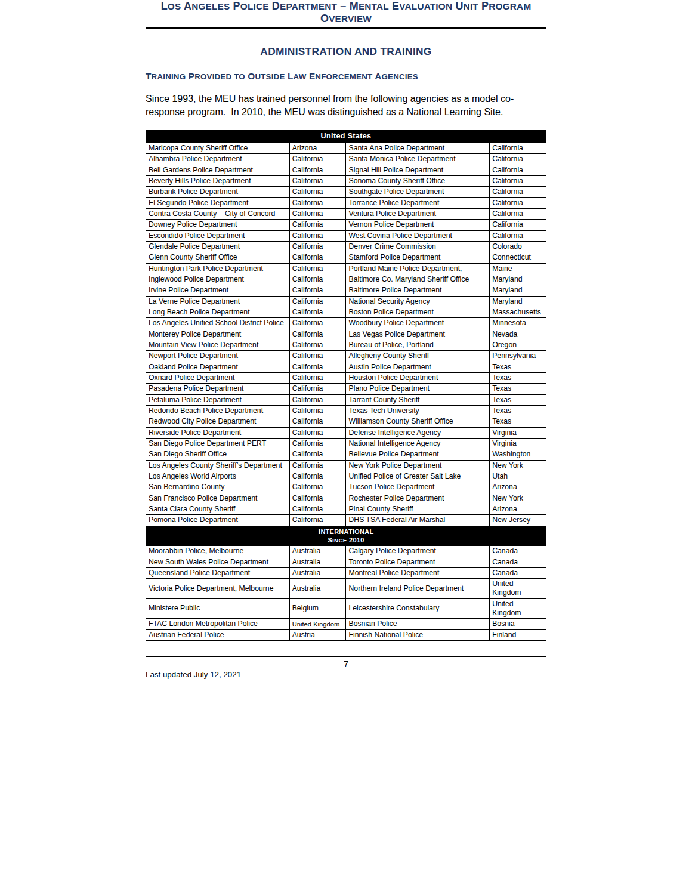LOS ANGELES POLICE DEPARTMENT – MENTAL EVALUATION UNIT PROGRAM OVERVIEW
ADMINISTRATION AND TRAINING
TRAINING PROVIDED TO OUTSIDE LAW ENFORCEMENT AGENCIES
Since 1993, the MEU has trained personnel from the following agencies as a model co-response program. In 2010, the MEU was distinguished as a National Learning Site.
| United States |
| --- |
| Maricopa County Sheriff Office | Arizona | Santa Ana Police Department | California |
| Alhambra Police Department | California | Santa Monica Police Department | California |
| Bell Gardens Police Department | California | Signal Hill Police Department | California |
| Beverly Hills Police Department | California | Sonoma County Sheriff Office | California |
| Burbank Police Department | California | Southgate Police Department | California |
| El Segundo Police Department | California | Torrance Police Department | California |
| Contra Costa County – City of Concord | California | Ventura Police Department | California |
| Downey Police Department | California | Vernon Police Department | California |
| Escondido Police Department | California | West Covina Police Department | California |
| Glendale Police Department | California | Denver Crime Commission | Colorado |
| Glenn County Sheriff Office | California | Stamford Police Department | Connecticut |
| Huntington Park Police Department | California | Portland Maine Police Department, | Maine |
| Inglewood Police Department | California | Baltimore Co. Maryland Sheriff Office | Maryland |
| Irvine Police Department | California | Baltimore Police Department | Maryland |
| La Verne Police Department | California | National Security Agency | Maryland |
| Long Beach Police Department | California | Boston Police Department | Massachusetts |
| Los Angeles Unified School District Police | California | Woodbury Police Department | Minnesota |
| Monterey Police Department | California | Las Vegas Police Department | Nevada |
| Mountain View Police Department | California | Bureau of Police, Portland | Oregon |
| Newport Police Department | California | Allegheny County Sheriff | Pennsylvania |
| Oakland Police Department | California | Austin Police Department | Texas |
| Oxnard Police Department | California | Houston Police Department | Texas |
| Pasadena Police Department | California | Plano Police Department | Texas |
| Petaluma Police Department | California | Tarrant County Sheriff | Texas |
| Redondo Beach Police Department | California | Texas Tech University | Texas |
| Redwood City Police Department | California | Williamson County Sheriff Office | Texas |
| Riverside Police Department | California | Defense Intelligence Agency | Virginia |
| San Diego Police Department PERT | California | National Intelligence Agency | Virginia |
| San Diego Sheriff Office | California | Bellevue Police Department | Washington |
| Los Angeles County Sheriff’s Department | California | New York Police Department | New York |
| Los Angeles World Airports | California | Unified Police of Greater Salt Lake | Utah |
| San Bernardino County | California | Tucson Police Department | Arizona |
| San Francisco Police Department | California | Rochester Police Department | New York |
| Santa Clara County Sheriff | California | Pinal County Sheriff | Arizona |
| Pomona Police Department | California | DHS TSA Federal Air Marshal | New Jersey |
| I NTERNATIONAL S INCE 2010 |
| Moorabbin Police, Melbourne | Australia | Calgary Police Department | Canada |
| New South Wales Police Department | Australia | Toronto Police Department | Canada |
| Queensland Police Department | Australia | Montreal Police Department | Canada |
| Victoria Police Department, Melbourne | Australia | Northern Ireland Police Department | United Kingdom |
| Ministere Public | Belgium | Leicestershire Constabulary | United Kingdom |
| FTAC London Metropolitan Police | United Kingdom | Bosnian Police | Bosnia |
| Austrian Federal Police | Austria | Finnish National Police | Finland |
7
Last updated July 12, 2021